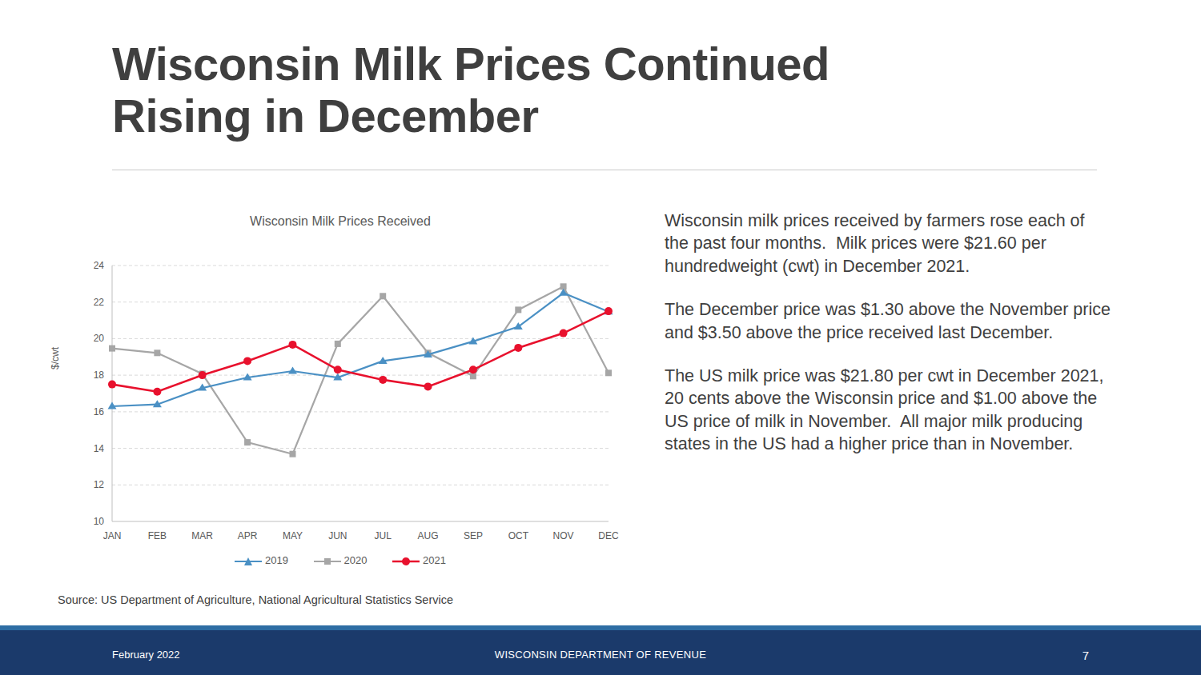Wisconsin Milk Prices Continued
Rising in December
Wisconsin Milk Prices Received
$/cwt
Plot geometry (inside SVG coordinates): x: Jan = 80, Dec = 700 -> step = (700-80)/11 = 56.3636 y: value 10 = 360, value 24 = 40 -> scale = (360-40)/(24-10) = 22.857 px per unit y(v) = 360 - (v-10)*22.857 24 22 20 18 16 14 12 10 JAN FEB MAR APR MAY JUN JUL AUG SEP OCT NOV DEC
2019 2020 2021
Wisconsin milk prices received by farmers rose each of the past four months. Milk prices were $21.60 per hundredweight (cwt) in December 2021.
The December price was $1.30 above the November price and $3.50 above the price received last December.
The US milk price was $21.80 per cwt in December 2021, 20 cents above the Wisconsin price and $1.00 above the US price of milk in November. All major milk producing states in the US had a higher price than in November.
Source: US Department of Agriculture, National Agricultural Statistics Service
February 2022
WISCONSIN DEPARTMENT OF REVENUE
7